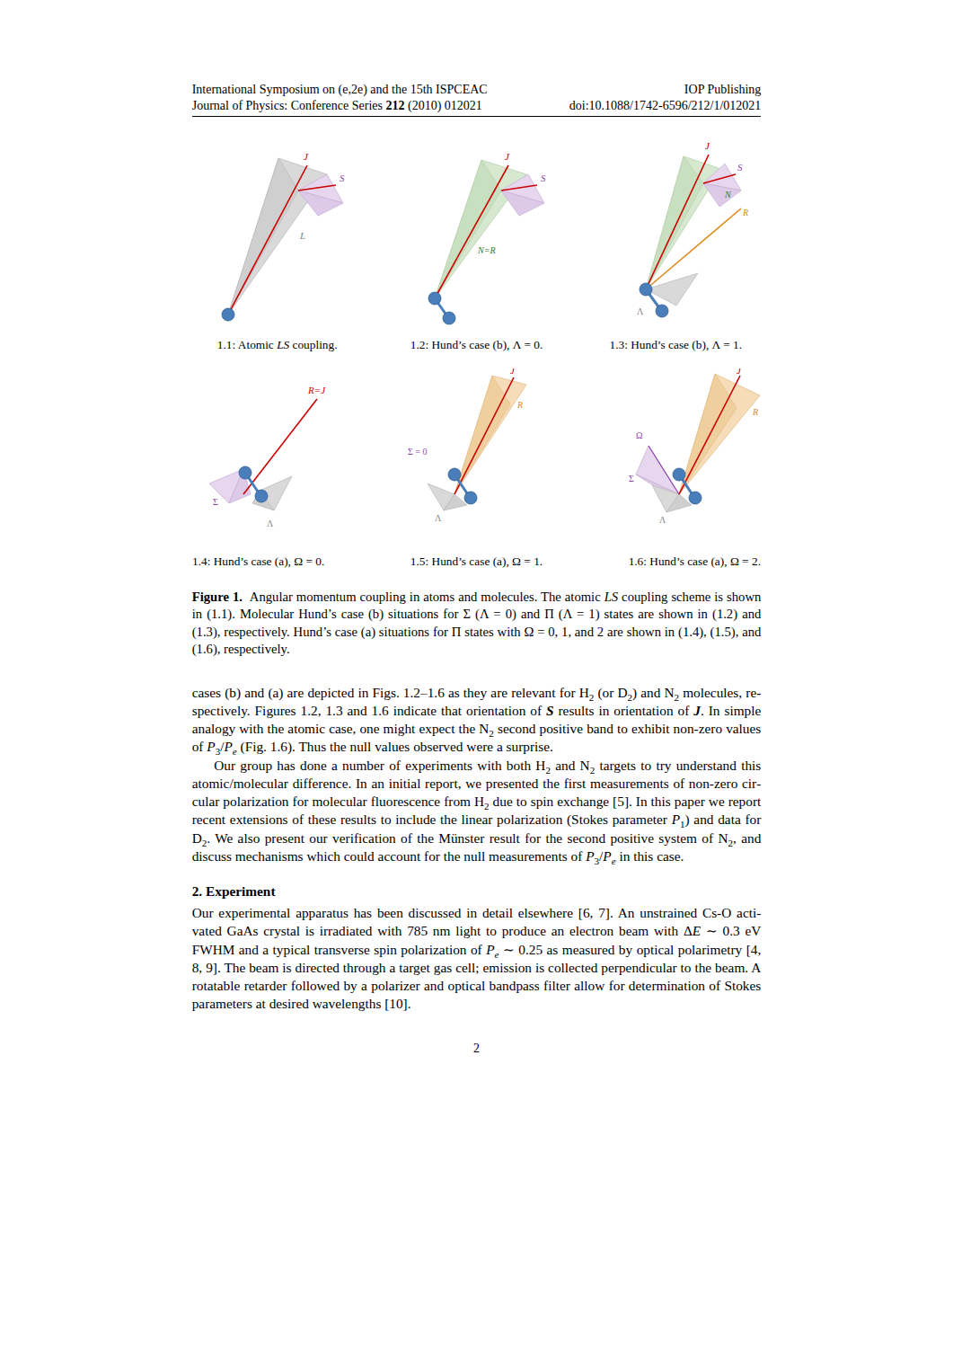International Symposium on (e,2e) and the 15th ISPCEAC
IOP Publishing
Journal of Physics: Conference Series 212 (2010) 012021
doi:10.1088/1742-6596/212/1/012021
J S L
1.1: Atomic LS coupling.
J S N=R
1.2: Hund’s case (b), Λ = 0.
J S N R Λ
1.3: Hund’s case (b), Λ = 1.
R=J Σ Λ
1.4: Hund’s case (a), Ω = 0.
J R Σ = 0 Λ
1.5: Hund’s case (a), Ω = 1.
J R Ω Σ Λ
1.6: Hund’s case (a), Ω = 2.
Figure 1. Angular momentum coupling in atoms and molecules. The atomic LS coupling scheme is shown in (1.1). Molecular Hund’s case (b) situations for Σ (Λ = 0) and Π (Λ = 1) states are shown in (1.2) and (1.3), respectively. Hund’s case (a) situations for Π states with Ω = 0, 1, and 2 are shown in (1.4), (1.5), and (1.6), respectively.
cases (b) and (a) are depicted in Figs. 1.2–1.6 as they are relevant for H2 (or D2) and N2 molecules, respectively. Figures 1.2, 1.3 and 1.6 indicate that orientation of S results in orientation of J. In simple analogy with the atomic case, one might expect the N2 second positive band to exhibit non-zero values of P3/Pe (Fig. 1.6). Thus the null values observed were a surprise.
Our group has done a number of experiments with both H2 and N2 targets to try understand this atomic/molecular difference. In an initial report, we presented the first measurements of non-zero circular polarization for molecular fluorescence from H2 due to spin exchange [5]. In this paper we report recent extensions of these results to include the linear polarization (Stokes parameter P1) and data for D2. We also present our verification of the Münster result for the second positive system of N2, and discuss mechanisms which could account for the null measurements of P3/Pe in this case.
2. Experiment
Our experimental apparatus has been discussed in detail elsewhere [6, 7]. An unstrained Cs-O activated GaAs crystal is irradiated with 785 nm light to produce an electron beam with ΔE ∼ 0.3 eV FWHM and a typical transverse spin polarization of Pe ∼ 0.25 as measured by optical polarimetry [4, 8, 9]. The beam is directed through a target gas cell; emission is collected perpendicular to the beam. A rotatable retarder followed by a polarizer and optical bandpass filter allow for determination of Stokes parameters at desired wavelengths [10].
2